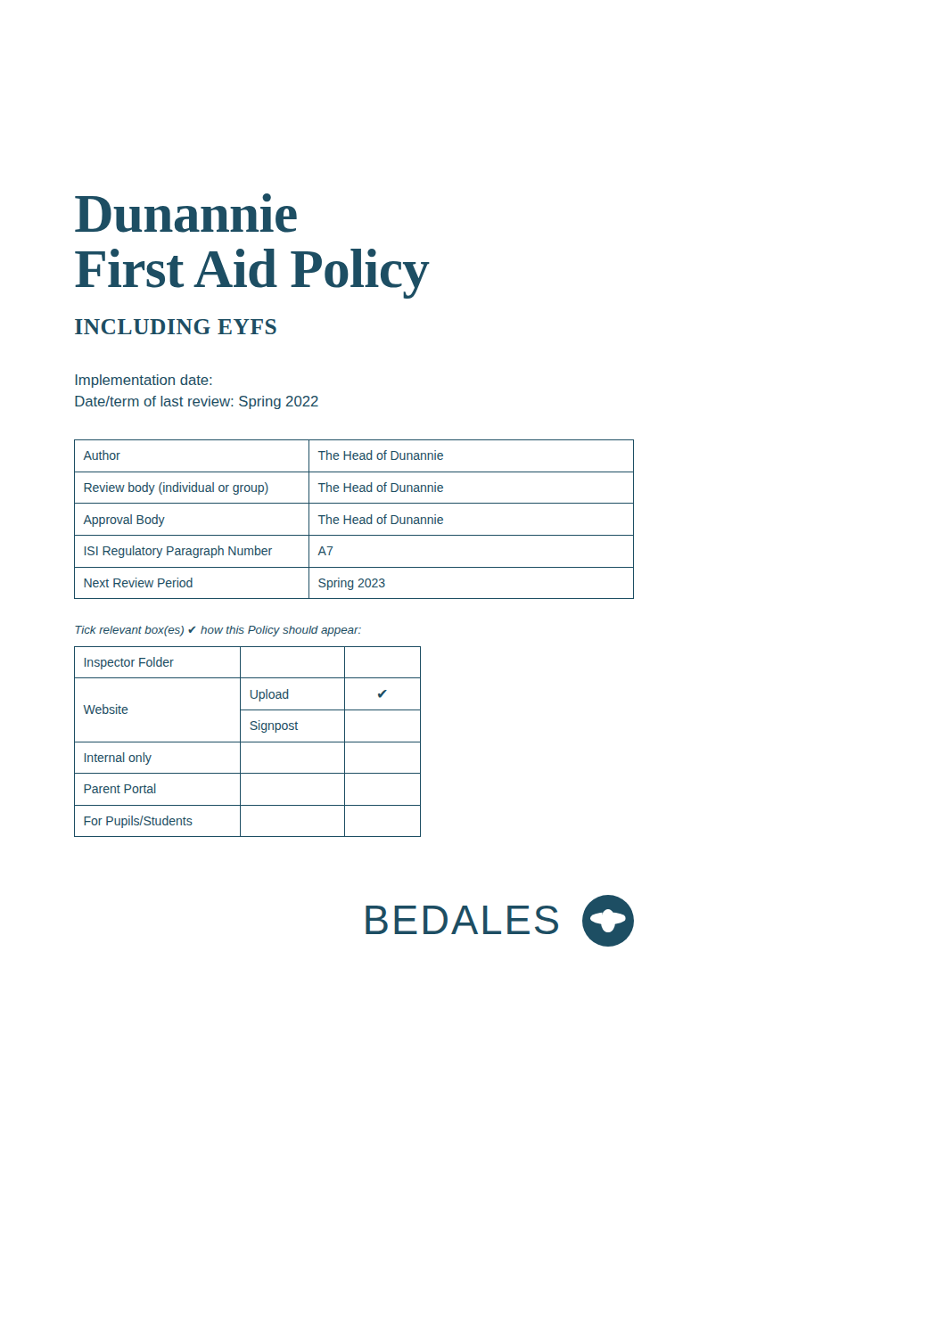Dunannie
First Aid Policy
INCLUDING EYFS
Implementation date:
Date/term of last review: Spring 2022
| Author | The Head of Dunannie |
| Review body (individual or group) | The Head of Dunannie |
| Approval Body | The Head of Dunannie |
| ISI Regulatory Paragraph Number | A7 |
| Next Review Period | Spring 2023 |
Tick relevant box(es) ✔ how this Policy should appear:
| Inspector Folder | | |
| Website | Upload | ✔ |
| Signpost | |
| Internal only | | |
| Parent Portal | | |
| For Pupils/Students | | |
BEDALES